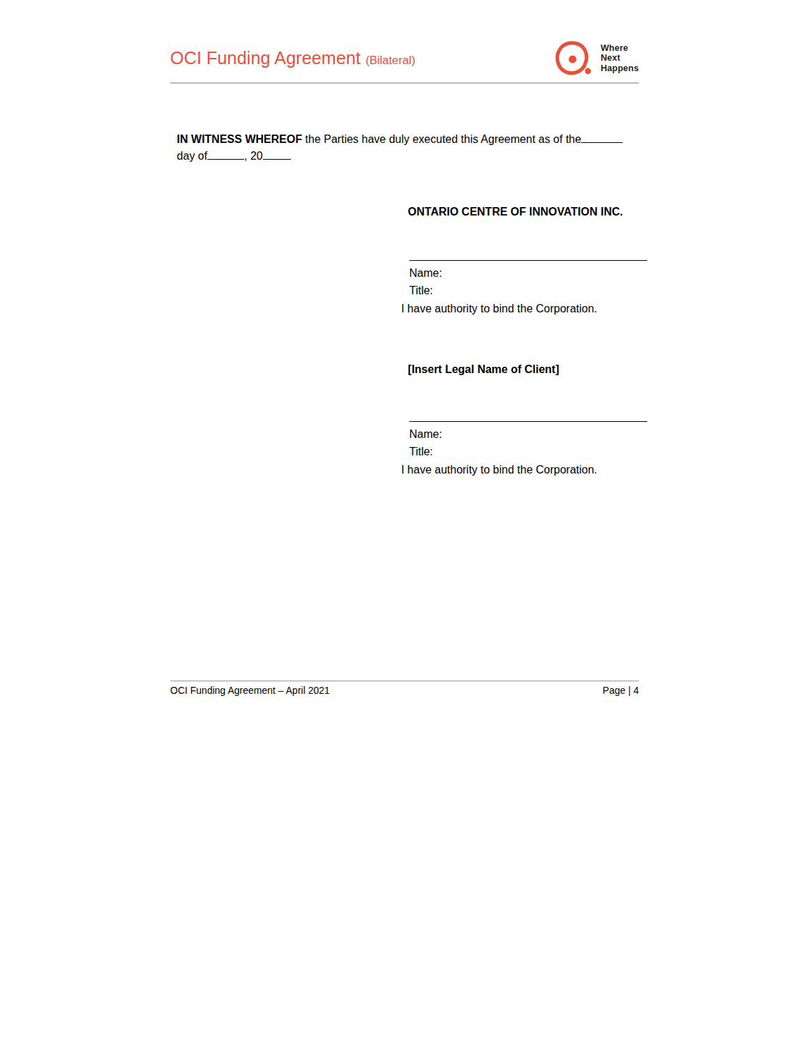OCI Funding Agreement (Bilateral)
Where
Next
Happens
IN WITNESS WHEREOF the Parties have duly executed this Agreement as of the day of , 20
ONTARIO CENTRE OF INNOVATION INC.
Name:
Title:
I have authority to bind the Corporation.
[Insert Legal Name of Client]
Name:
Title:
I have authority to bind the Corporation.
OCI Funding Agreement – April 2021 Page | 4